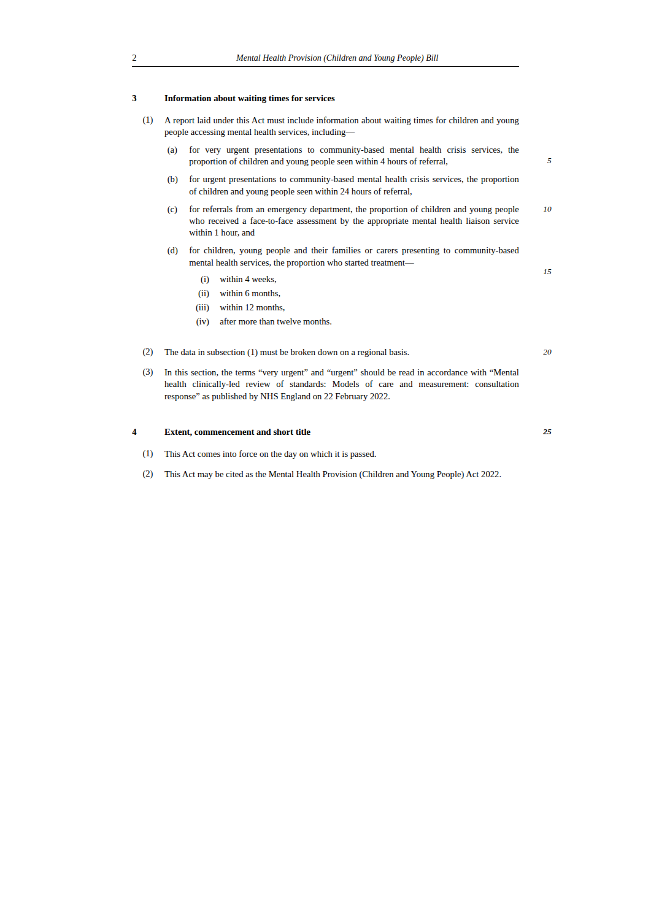2
Mental Health Provision (Children and Young People) Bill
3 Information about waiting times for services
(1)
A report laid under this Act must include information about waiting times for children and young people accessing mental health services, including—
(a) for very urgent presentations to community-based mental health crisis services, the proportion of children and young people seen within 4 hours of referral, 5
(b) for urgent presentations to community-based mental health crisis services, the proportion of children and young people seen within 24 hours of referral,
(c) for referrals from an emergency department, the proportion of children and young people who received a face-to-face assessment by the appropriate mental health liaison service within 1 hour, and 10
(d) for children, young people and their families or carers presenting to community-based mental health services, the proportion who started treatment— 15
(i) within 4 weeks,
(ii) within 6 months,
(iii) within 12 months,
(iv) after more than twelve months.
(2)
The data in subsection (1) must be broken down on a regional basis. 20
(3)
In this section, the terms “very urgent” and “urgent” should be read in accordance with “Mental health clinically-led review of standards: Models of care and measurement: consultation response” as published by NHS England on 22 February 2022.
4 Extent, commencement and short title 25
(1)
This Act comes into force on the day on which it is passed.
(2)
This Act may be cited as the Mental Health Provision (Children and Young People) Act 2022.